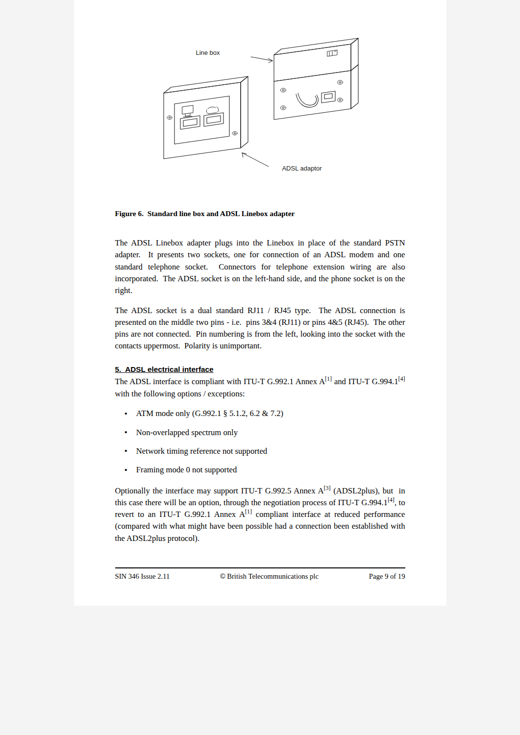Line box ADSL adaptor
Figure 6. Standard line box and ADSL Linebox adapter
The ADSL Linebox adapter plugs into the Linebox in place of the standard PSTN adapter. It presents two sockets, one for connection of an ADSL modem and one standard telephone socket. Connectors for telephone extension wiring are also incorporated. The ADSL socket is on the left-hand side, and the phone socket is on the right.
The ADSL socket is a dual standard RJ11 / RJ45 type. The ADSL connection is presented on the middle two pins - i.e. pins 3&4 (RJ11) or pins 4&5 (RJ45). The other pins are not connected. Pin numbering is from the left, looking into the socket with the contacts uppermost. Polarity is unimportant.
5. ADSL electrical interface
The ADSL interface is compliant with ITU-T G.992.1 Annex A[1] and ITU-T G.994.1[4] with the following options / exceptions:
ATM mode only (G.992.1 § 5.1.2, 6.2 & 7.2)
Non-overlapped spectrum only
Network timing reference not supported
Framing mode 0 not supported
Optionally the interface may support ITU-T G.992.5 Annex A[3] (ADSL2plus), but in this case there will be an option, through the negotiation process of ITU-T G.994.1[4], to revert to an ITU-T G.992.1 Annex A[1] compliant interface at reduced performance (compared with what might have been possible had a connection been established with the ADSL2plus protocol).
SIN 346 Issue 2.11 © British Telecommunications plc Page 9 of 19